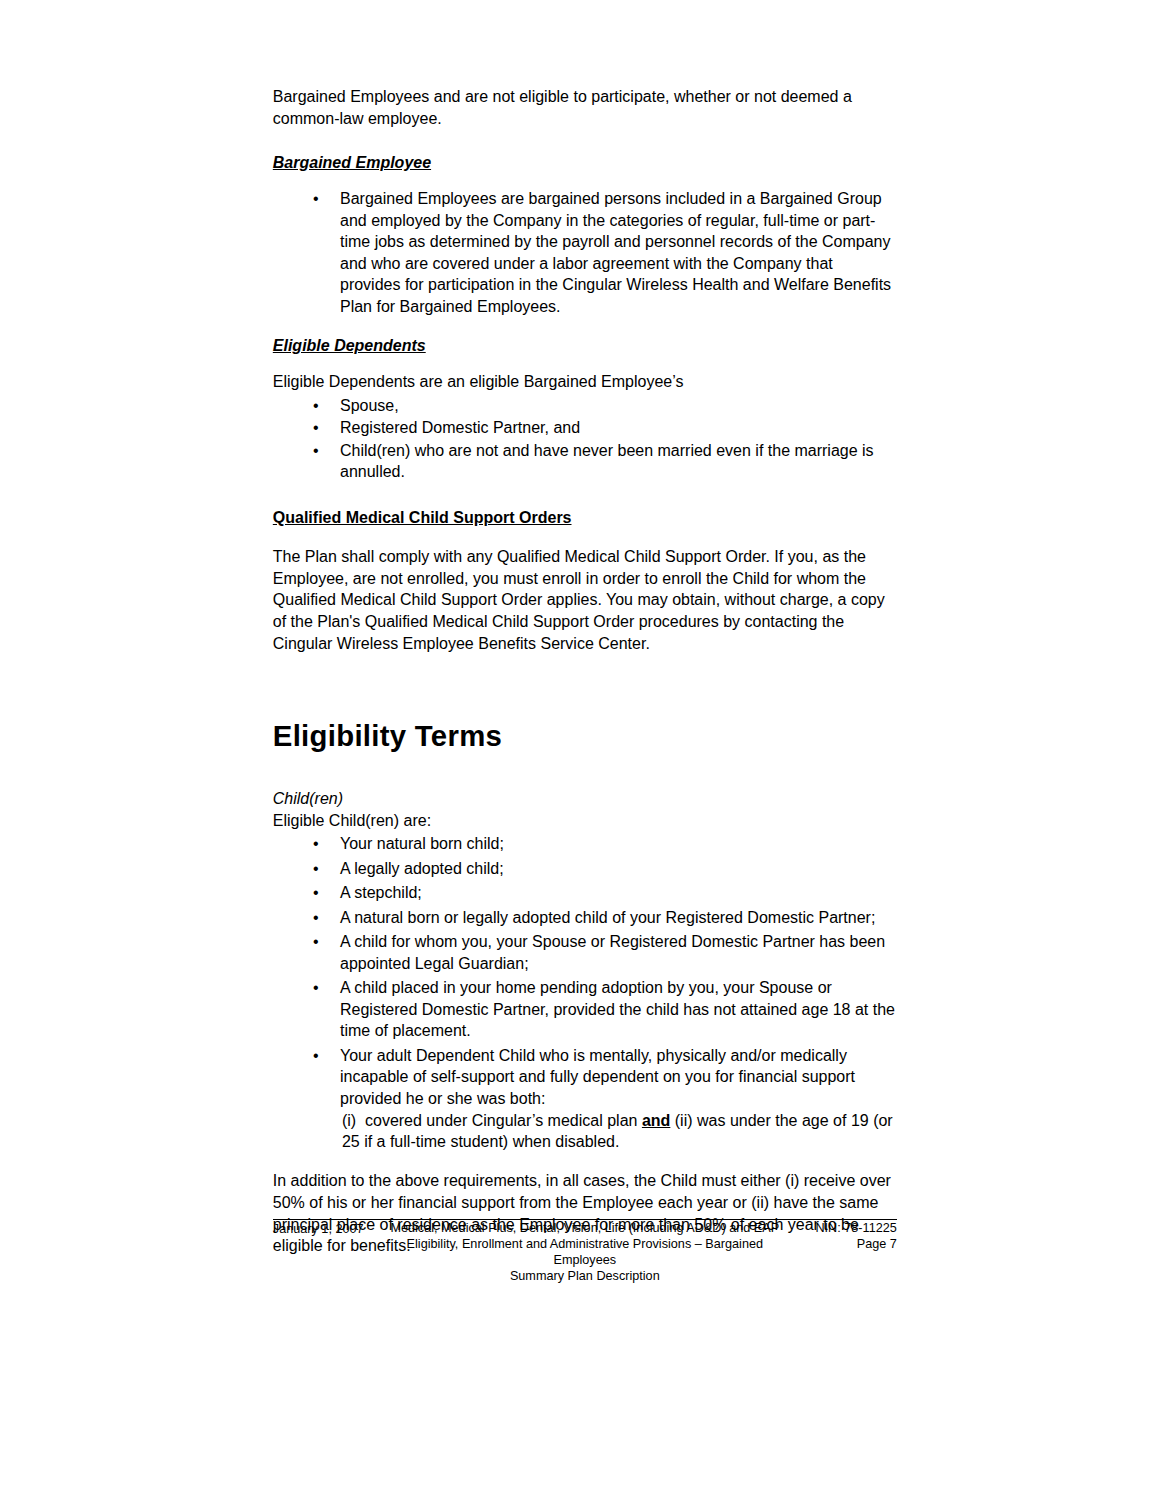Bargained Employees and are not eligible to participate, whether or not deemed a common-law employee.
Bargained Employee
Bargained Employees are bargained persons included in a Bargained Group and employed by the Company in the categories of regular, full-time or part-time jobs as determined by the payroll and personnel records of the Company and who are covered under a labor agreement with the Company that provides for participation in the Cingular Wireless Health and Welfare Benefits Plan for Bargained Employees.
Eligible Dependents
Eligible Dependents are an eligible Bargained Employee’s
Spouse,
Registered Domestic Partner, and
Child(ren) who are not and have never been married even if the marriage is annulled.
Qualified Medical Child Support Orders
The Plan shall comply with any Qualified Medical Child Support Order. If you, as the Employee, are not enrolled, you must enroll in order to enroll the Child for whom the Qualified Medical Child Support Order applies. You may obtain, without charge, a copy of the Plan's Qualified Medical Child Support Order procedures by contacting the Cingular Wireless Employee Benefits Service Center.
Eligibility Terms
Child(ren)
Eligible Child(ren) are:
Your natural born child;
A legally adopted child;
A stepchild;
A natural born or legally adopted child of your Registered Domestic Partner;
A child for whom you, your Spouse or Registered Domestic Partner has been appointed Legal Guardian;
A child placed in your home pending adoption by you, your Spouse or Registered Domestic Partner, provided the child has not attained age 18 at the time of placement.
Your adult Dependent Child who is mentally, physically and/or medically incapable of self-support and fully dependent on you for financial support provided he or she was both: (i) covered under Cingular’s medical plan and (ii) was under the age of 19 (or 25 if a full-time student) when disabled.
In addition to the above requirements, in all cases, the Child must either (i) receive over 50% of his or her financial support from the Employee each year or (ii) have the same principal place of residence as the Employee for more than 50% of each year to be eligible for benefits.
| January 1, 2007 | Medical, Medical Plus, Dental, Vision, Life (Including AD&D) and EAP Eligibility, Enrollment and Administrative Provisions – Bargained Employees Summary Plan Description | NIN: 78-11225 Page 7 |